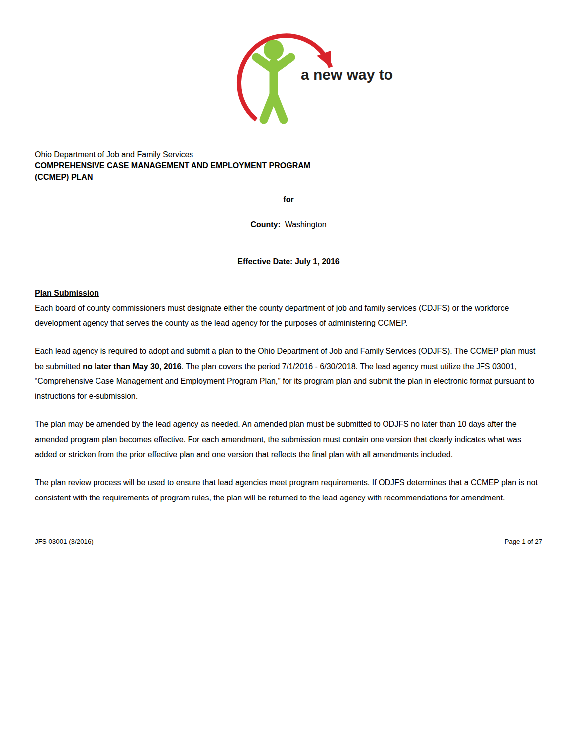a new way to work
Ohio Department of Job and Family Services
COMPREHENSIVE CASE MANAGEMENT AND EMPLOYMENT PROGRAM
(CCMEP) PLAN
for
County: Washington
Effective Date: July 1, 2016
Plan Submission
Each board of county commissioners must designate either the county department of job and family services (CDJFS) or the workforce development agency that serves the county as the lead agency for the purposes of administering CCMEP.
Each lead agency is required to adopt and submit a plan to the Ohio Department of Job and Family Services (ODJFS). The CCMEP plan must be submitted no later than May 30, 2016. The plan covers the period 7/1/2016 - 6/30/2018. The lead agency must utilize the JFS 03001, “Comprehensive Case Management and Employment Program Plan,” for its program plan and submit the plan in electronic format pursuant to instructions for e-submission.
The plan may be amended by the lead agency as needed. An amended plan must be submitted to ODJFS no later than 10 days after the amended program plan becomes effective. For each amendment, the submission must contain one version that clearly indicates what was added or stricken from the prior effective plan and one version that reflects the final plan with all amendments included.
The plan review process will be used to ensure that lead agencies meet program requirements. If ODJFS determines that a CCMEP plan is not consistent with the requirements of program rules, the plan will be returned to the lead agency with recommendations for amendment.
JFS 03001 (3/2016) Page 1 of 27